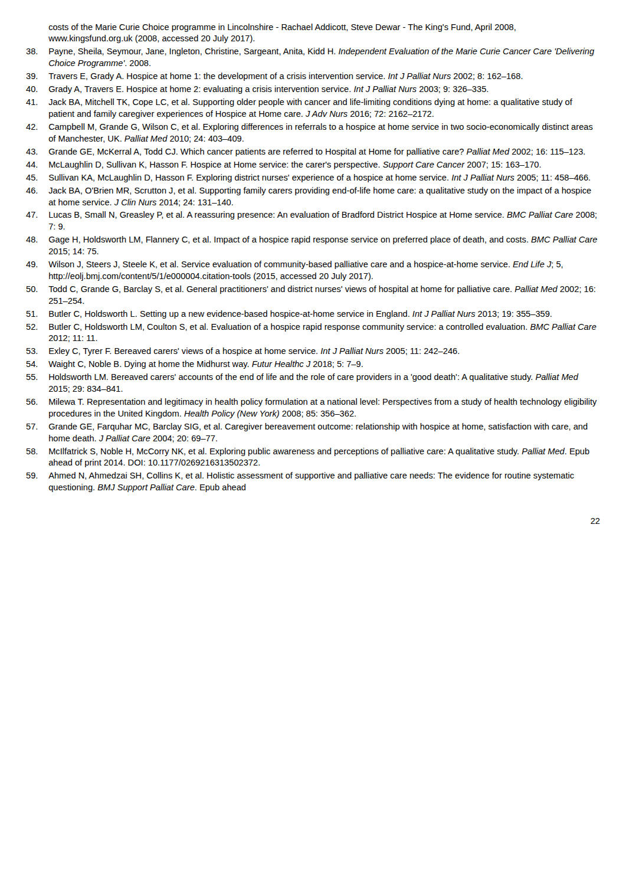costs of the Marie Curie Choice programme in Lincolnshire - Rachael Addicott, Steve Dewar - The King's Fund, April 2008, www.kingsfund.org.uk (2008, accessed 20 July 2017).
38. Payne, Sheila, Seymour, Jane, Ingleton, Christine, Sargeant, Anita, Kidd H. Independent Evaluation of the Marie Curie Cancer Care 'Delivering Choice Programme'. 2008.
39. Travers E, Grady A. Hospice at home 1: the development of a crisis intervention service. Int J Palliat Nurs 2002; 8: 162–168.
40. Grady A, Travers E. Hospice at home 2: evaluating a crisis intervention service. Int J Palliat Nurs 2003; 9: 326–335.
41. Jack BA, Mitchell TK, Cope LC, et al. Supporting older people with cancer and life-limiting conditions dying at home: a qualitative study of patient and family caregiver experiences of Hospice at Home care. J Adv Nurs 2016; 72: 2162–2172.
42. Campbell M, Grande G, Wilson C, et al. Exploring differences in referrals to a hospice at home service in two socio-economically distinct areas of Manchester, UK. Palliat Med 2010; 24: 403–409.
43. Grande GE, McKerral A, Todd CJ. Which cancer patients are referred to Hospital at Home for palliative care? Palliat Med 2002; 16: 115–123.
44. McLaughlin D, Sullivan K, Hasson F. Hospice at Home service: the carer's perspective. Support Care Cancer 2007; 15: 163–170.
45. Sullivan KA, McLaughlin D, Hasson F. Exploring district nurses' experience of a hospice at home service. Int J Palliat Nurs 2005; 11: 458–466.
46. Jack BA, O'Brien MR, Scrutton J, et al. Supporting family carers providing end-of-life home care: a qualitative study on the impact of a hospice at home service. J Clin Nurs 2014; 24: 131–140.
47. Lucas B, Small N, Greasley P, et al. A reassuring presence: An evaluation of Bradford District Hospice at Home service. BMC Palliat Care 2008; 7: 9.
48. Gage H, Holdsworth LM, Flannery C, et al. Impact of a hospice rapid response service on preferred place of death, and costs. BMC Palliat Care 2015; 14: 75.
49. Wilson J, Steers J, Steele K, et al. Service evaluation of community-based palliative care and a hospice-at-home service. End Life J; 5, http://eolj.bmj.com/content/5/1/e000004.citation-tools (2015, accessed 20 July 2017).
50. Todd C, Grande G, Barclay S, et al. General practitioners' and district nurses' views of hospital at home for palliative care. Palliat Med 2002; 16: 251–254.
51. Butler C, Holdsworth L. Setting up a new evidence-based hospice-at-home service in England. Int J Palliat Nurs 2013; 19: 355–359.
52. Butler C, Holdsworth LM, Coulton S, et al. Evaluation of a hospice rapid response community service: a controlled evaluation. BMC Palliat Care 2012; 11: 11.
53. Exley C, Tyrer F. Bereaved carers' views of a hospice at home service. Int J Palliat Nurs 2005; 11: 242–246.
54. Waight C, Noble B. Dying at home the Midhurst way. Futur Healthc J 2018; 5: 7–9.
55. Holdsworth LM. Bereaved carers' accounts of the end of life and the role of care providers in a 'good death': A qualitative study. Palliat Med 2015; 29: 834–841.
56. Milewa T. Representation and legitimacy in health policy formulation at a national level: Perspectives from a study of health technology eligibility procedures in the United Kingdom. Health Policy (New York) 2008; 85: 356–362.
57. Grande GE, Farquhar MC, Barclay SIG, et al. Caregiver bereavement outcome: relationship with hospice at home, satisfaction with care, and home death. J Palliat Care 2004; 20: 69–77.
58. McIlfatrick S, Noble H, McCorry NK, et al. Exploring public awareness and perceptions of palliative care: A qualitative study. Palliat Med. Epub ahead of print 2014. DOI: 10.1177/0269216313502372.
59. Ahmed N, Ahmedzai SH, Collins K, et al. Holistic assessment of supportive and palliative care needs: The evidence for routine systematic questioning. BMJ Support Palliat Care. Epub ahead
22